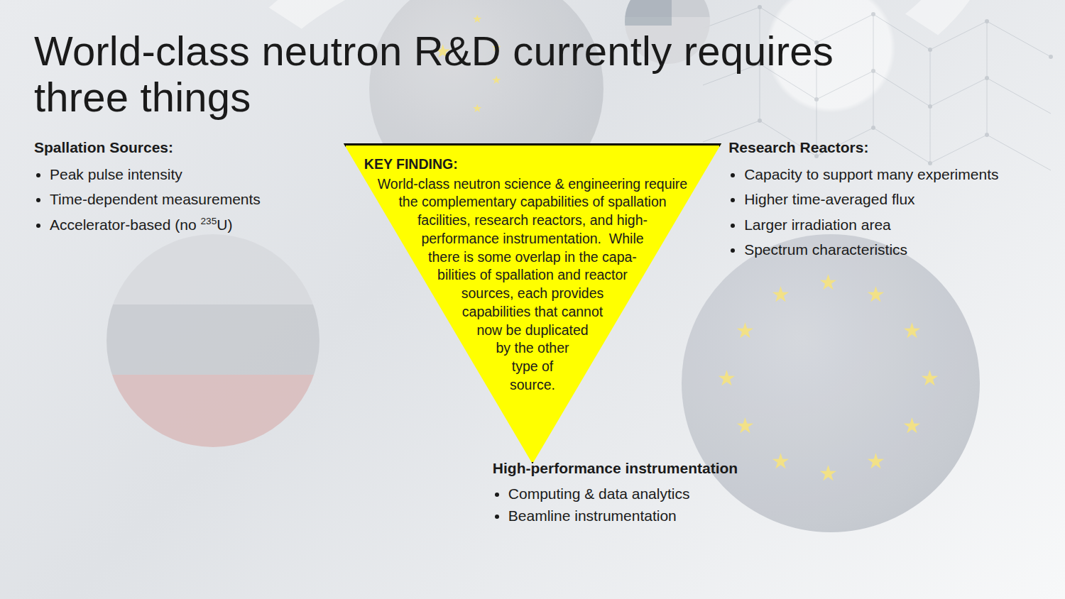★ ★ ★ ★ ★
★ ★ ★ ★ ★ ★ ★ ★ ★ ★ ★ ★
World-class neutron R&D currently requires three things
Spallation Sources:
Peak pulse intensity
Time-dependent measurements
Accelerator-based (no 235U)
KEY FINDING:
World-class neutron science & engineering require the complementary capabilities of spallation facilities, research reactors, and high- performance instrumentation. While there is some overlap in the capa- bilities of spallation and reactor sources, each provides capabilities that cannot now be duplicated by the other type of source.
Research Reactors:
Capacity to support many experiments
Higher time-averaged flux
Larger irradiation area
Spectrum characteristics
High-performance instrumentation
Computing & data analytics
Beamline instrumentation